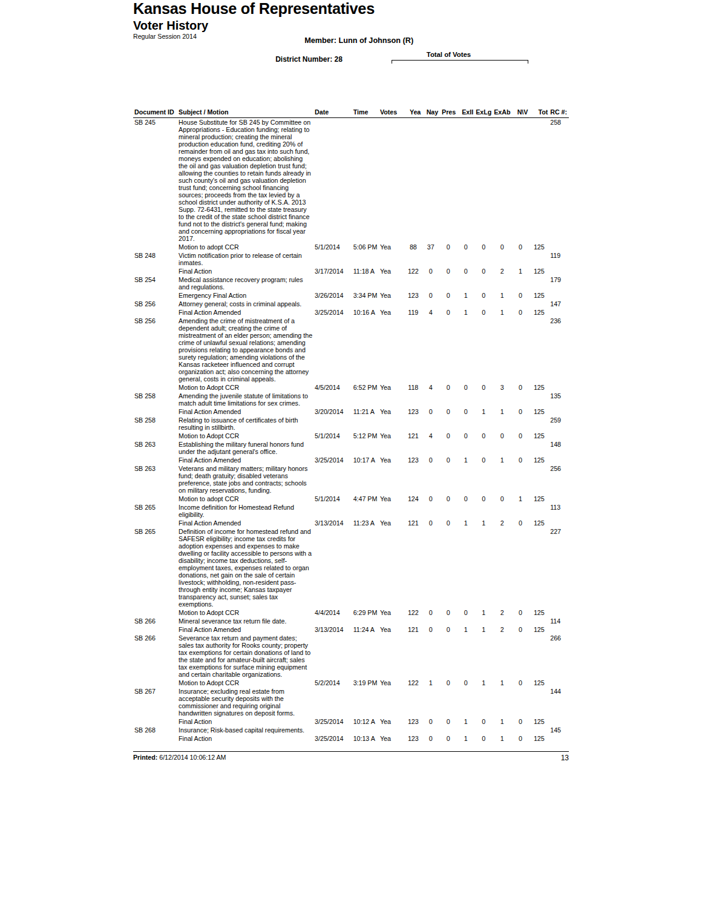Kansas House of Representatives
Voter History
Regular Session 2014
Member: Lunn of Johnson (R)
District Number: 28
Total of Votes
| Document ID | Subject / Motion | Date | Time | Votes | Yea | Nay | Pres | ExII | ExLg | ExAb | N\V | Tot | RC #: |
| --- | --- | --- | --- | --- | --- | --- | --- | --- | --- | --- | --- | --- | --- |
| SB 245 | House Substitute for SB 245 by Committee on Appropriations - Education funding; relating to mineral production; creating the mineral production education fund, crediting 20% of remainder from oil and gas tax into such fund, moneys expended on education; abolishing the oil and gas valuation depletion trust fund; allowing the counties to retain funds already in such county's oil and gas valuation depletion trust fund; concerning school financing sources; proceeds from the tax levied by a school district under authority of K.S.A. 2013 Supp. 72-6431, remitted to the state treasury to the credit of the state school district finance fund not to the district's general fund; making and concerning appropriations for fiscal year 2017. | | | | | | | | | | | | 258 |
| | Motion to adopt CCR | 5/1/2014 | 5:06 PM | Yea | 88 | 37 | 0 | 0 | 0 | 0 | 0 | 125 | |
| SB 248 | Victim notification prior to release of certain inmates. | | | | | | | | | | | | 119 |
| | Final Action | 3/17/2014 | 11:18 A | Yea | 122 | 0 | 0 | 0 | 0 | 2 | 1 | 125 | |
| SB 254 | Medical assistance recovery program; rules and regulations. | | | | | | | | | | | | 179 |
| | Emergency Final Action | 3/26/2014 | 3:34 PM | Yea | 123 | 0 | 0 | 1 | 0 | 1 | 0 | 125 | |
| SB 256 | Attorney general; costs in criminal appeals. | | | | | | | | | | | | 147 |
| | Final Action Amended | 3/25/2014 | 10:16 A | Yea | 119 | 4 | 0 | 1 | 0 | 1 | 0 | 125 | |
| SB 256 | Amending the crime of mistreatment of a dependent adult; creating the crime of mistreatment of an elder person; amending the crime of unlawful sexual relations; amending provisions relating to appearance bonds and surety regulation; amending violations of the Kansas racketeer influenced and corrupt organization act; also concerning the attorney general, costs in criminal appeals. | | | | | | | | | | | | 236 |
| | Motion to Adopt CCR | 4/5/2014 | 6:52 PM | Yea | 118 | 4 | 0 | 0 | 0 | 3 | 0 | 125 | |
| SB 258 | Amending the juvenile statute of limitations to match adult time limitations for sex crimes. | | | | | | | | | | | | 135 |
| | Final Action Amended | 3/20/2014 | 11:21 A | Yea | 123 | 0 | 0 | 0 | 1 | 1 | 0 | 125 | |
| SB 258 | Relating to issuance of certificates of birth resulting in stillbirth. | | | | | | | | | | | | 259 |
| | Motion to Adopt CCR | 5/1/2014 | 5:12 PM | Yea | 121 | 4 | 0 | 0 | 0 | 0 | 0 | 125 | |
| SB 263 | Establishing the military funeral honors fund under the adjutant general's office. | | | | | | | | | | | | 148 |
| | Final Action Amended | 3/25/2014 | 10:17 A | Yea | 123 | 0 | 0 | 1 | 0 | 1 | 0 | 125 | |
| SB 263 | Veterans and military matters; military honors fund; death gratuity; disabled veterans preference, state jobs and contracts; schools on military reservations, funding. | | | | | | | | | | | | 256 |
| | Motion to adopt CCR | 5/1/2014 | 4:47 PM | Yea | 124 | 0 | 0 | 0 | 0 | 0 | 1 | 125 | |
| SB 265 | Income definition for Homestead Refund eligibility. | | | | | | | | | | | | 113 |
| | Final Action Amended | 3/13/2014 | 11:23 A | Yea | 121 | 0 | 0 | 1 | 1 | 2 | 0 | 125 | |
| SB 265 | Definition of income for homestead refund and SAFESR eligibility; income tax credits for adoption expenses and expenses to make dwelling or facility accessible to persons with a disability; income tax deductions, self-employment taxes, expenses related to organ donations, net gain on the sale of certain livestock; withholding, non-resident pass-through entity income; Kansas taxpayer transparency act, sunset; sales tax exemptions. | | | | | | | | | | | | 227 |
| | Motion to Adopt CCR | 4/4/2014 | 6:29 PM | Yea | 122 | 0 | 0 | 0 | 1 | 2 | 0 | 125 | |
| SB 266 | Mineral severance tax return file date. | | | | | | | | | | | | 114 |
| | Final Action Amended | 3/13/2014 | 11:24 A | Yea | 121 | 0 | 0 | 1 | 1 | 2 | 0 | 125 | |
| SB 266 | Severance tax return and payment dates; sales tax authority for Rooks county; property tax exemptions for certain donations of land to the state and for amateur-built aircraft; sales tax exemptions for surface mining equipment and certain charitable organizations. | | | | | | | | | | | | 266 |
| | Motion to Adopt CCR | 5/2/2014 | 3:19 PM | Yea | 122 | 1 | 0 | 0 | 1 | 1 | 0 | 125 | |
| SB 267 | Insurance; excluding real estate from acceptable security deposits with the commissioner and requiring original handwritten signatures on deposit forms. | | | | | | | | | | | | 144 |
| | Final Action | 3/25/2014 | 10:12 A | Yea | 123 | 0 | 0 | 1 | 0 | 1 | 0 | 125 | |
| SB 268 | Insurance; Risk-based capital requirements. | | | | | | | | | | | | 145 |
| | Final Action | 3/25/2014 | 10:13 A | Yea | 123 | 0 | 0 | 1 | 0 | 1 | 0 | 125 | |
Printed: 6/12/2014 10:06:12 AM 13